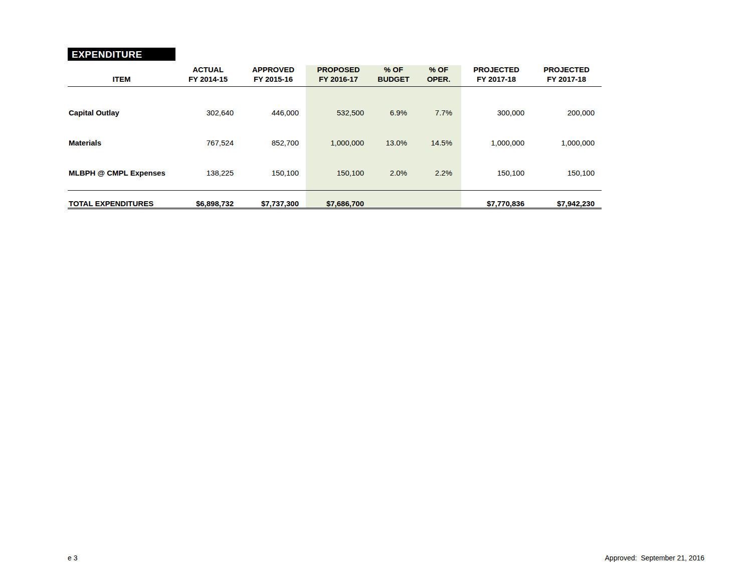EXPENDITURE SUMMARY
| | ACTUAL | APPROVED | PROPOSED | % OF | % OF | PROJECTED | PROJECTED |
| --- | --- | --- | --- | --- | --- | --- | --- |
| ITEM | FY 2014-15 | FY 2015-16 | FY 2016-17 | BUDGET | OPER. | FY 2017-18 | FY 2017-18 |
| Capital Outlay | 302,640 | 446,000 | 532,500 | 6.9% | 7.7% | 300,000 | 200,000 |
| Materials | 767,524 | 852,700 | 1,000,000 | 13.0% | 14.5% | 1,000,000 | 1,000,000 |
| MLBPH @ CMPL Expenses | 138,225 | 150,100 | 150,100 | 2.0% | 2.2% | 150,100 | 150,100 |
| TOTAL EXPENDITURES | $6,898,732 | $7,737,300 | $7,686,700 | | | $7,770,836 | $7,942,230 |
e 3
Approved: September 21, 2016